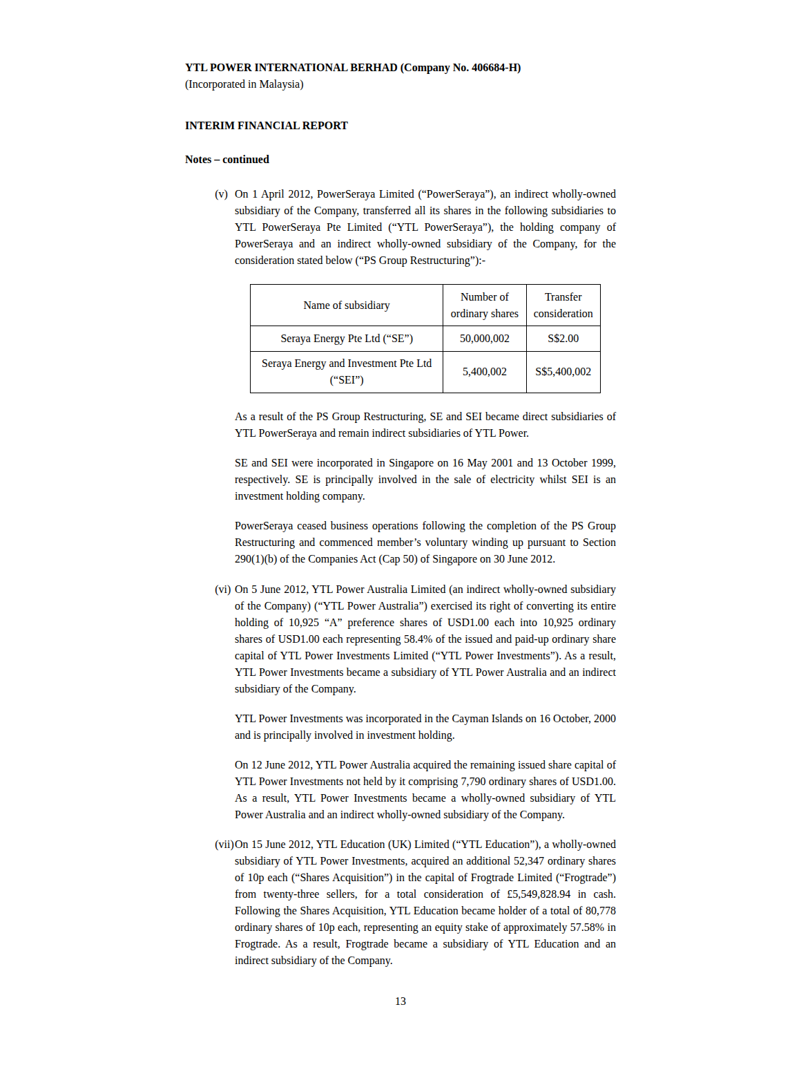YTL POWER INTERNATIONAL BERHAD (Company No. 406684-H)
(Incorporated in Malaysia)
INTERIM FINANCIAL REPORT
Notes – continued
(v)
On 1 April 2012, PowerSeraya Limited (“PowerSeraya”), an indirect wholly-owned subsidiary of the Company, transferred all its shares in the following subsidiaries to YTL PowerSeraya Pte Limited (“YTL PowerSeraya”), the holding company of PowerSeraya and an indirect wholly-owned subsidiary of the Company, for the consideration stated below (“PS Group Restructuring”):-
| Name of subsidiary | Number of ordinary shares | Transfer consideration |
| --- | --- | --- |
| Seraya Energy Pte Ltd (“SE”) | 50,000,002 | S$2.00 |
| Seraya Energy and Investment Pte Ltd (“SEI”) | 5,400,002 | S$5,400,002 |
As a result of the PS Group Restructuring, SE and SEI became direct subsidiaries of YTL PowerSeraya and remain indirect subsidiaries of YTL Power.
SE and SEI were incorporated in Singapore on 16 May 2001 and 13 October 1999, respectively. SE is principally involved in the sale of electricity whilst SEI is an investment holding company.
PowerSeraya ceased business operations following the completion of the PS Group Restructuring and commenced member’s voluntary winding up pursuant to Section 290(1)(b) of the Companies Act (Cap 50) of Singapore on 30 June 2012.
(vi)
On 5 June 2012, YTL Power Australia Limited (an indirect wholly-owned subsidiary of the Company) (“YTL Power Australia”) exercised its right of converting its entire holding of 10,925 “A” preference shares of USD1.00 each into 10,925 ordinary shares of USD1.00 each representing 58.4% of the issued and paid-up ordinary share capital of YTL Power Investments Limited (“YTL Power Investments”). As a result, YTL Power Investments became a subsidiary of YTL Power Australia and an indirect subsidiary of the Company.
YTL Power Investments was incorporated in the Cayman Islands on 16 October, 2000 and is principally involved in investment holding.
On 12 June 2012, YTL Power Australia acquired the remaining issued share capital of YTL Power Investments not held by it comprising 7,790 ordinary shares of USD1.00. As a result, YTL Power Investments became a wholly-owned subsidiary of YTL Power Australia and an indirect wholly-owned subsidiary of the Company.
(vii)
On 15 June 2012, YTL Education (UK) Limited (“YTL Education”), a wholly-owned subsidiary of YTL Power Investments, acquired an additional 52,347 ordinary shares of 10p each (“Shares Acquisition”) in the capital of Frogtrade Limited (“Frogtrade”) from twenty-three sellers, for a total consideration of £5,549,828.94 in cash. Following the Shares Acquisition, YTL Education became holder of a total of 80,778 ordinary shares of 10p each, representing an equity stake of approximately 57.58% in Frogtrade. As a result, Frogtrade became a subsidiary of YTL Education and an indirect subsidiary of the Company.
13